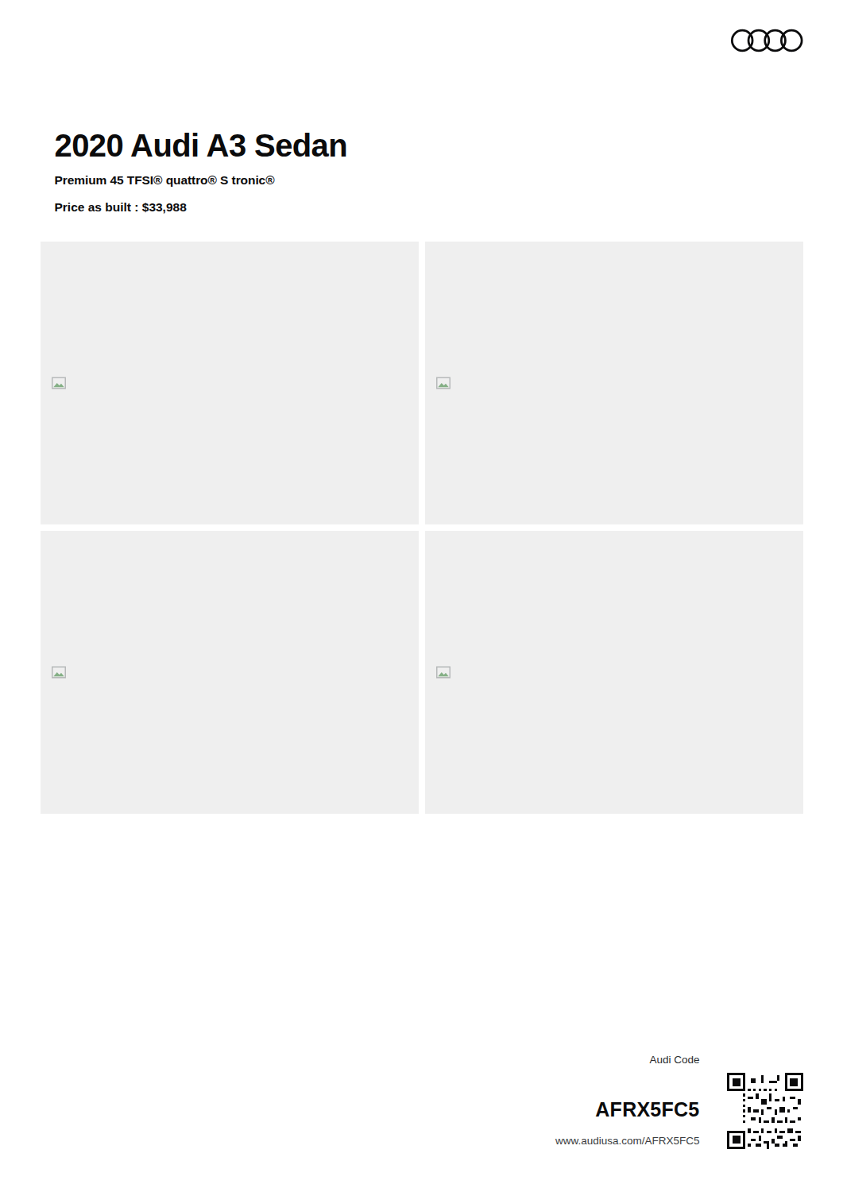2020 Audi A3 Sedan
Premium 45 TFSI® quattro® S tronic®
Price as built : $33,988
Audi Code
AFRX5FC5
www.audiusa.com/AFRX5FC5